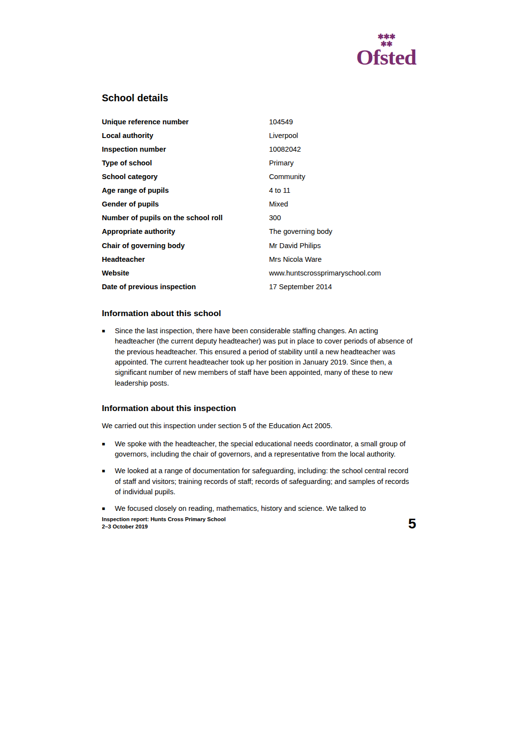✱✱✱
✱✱
Ofsted
School details
| Unique reference number | 104549 |
| Local authority | Liverpool |
| Inspection number | 10082042 |
| Type of school | Primary |
| School category | Community |
| Age range of pupils | 4 to 11 |
| Gender of pupils | Mixed |
| Number of pupils on the school roll | 300 |
| Appropriate authority | The governing body |
| Chair of governing body | Mr David Philips |
| Headteacher | Mrs Nicola Ware |
| Website | www.huntscrossprimaryschool.com |
| Date of previous inspection | 17 September 2014 |
Information about this school
Since the last inspection, there have been considerable staffing changes. An acting headteacher (the current deputy headteacher) was put in place to cover periods of absence of the previous headteacher. This ensured a period of stability until a new headteacher was appointed. The current headteacher took up her position in January 2019. Since then, a significant number of new members of staff have been appointed, many of these to new leadership posts.
Information about this inspection
We carried out this inspection under section 5 of the Education Act 2005.
We spoke with the headteacher, the special educational needs coordinator, a small group of governors, including the chair of governors, and a representative from the local authority.
We looked at a range of documentation for safeguarding, including: the school central record of staff and visitors; training records of staff; records of safeguarding; and samples of records of individual pupils.
We focused closely on reading, mathematics, history and science. We talked to
Inspection report: Hunts Cross Primary School
2–3 October 2019
5